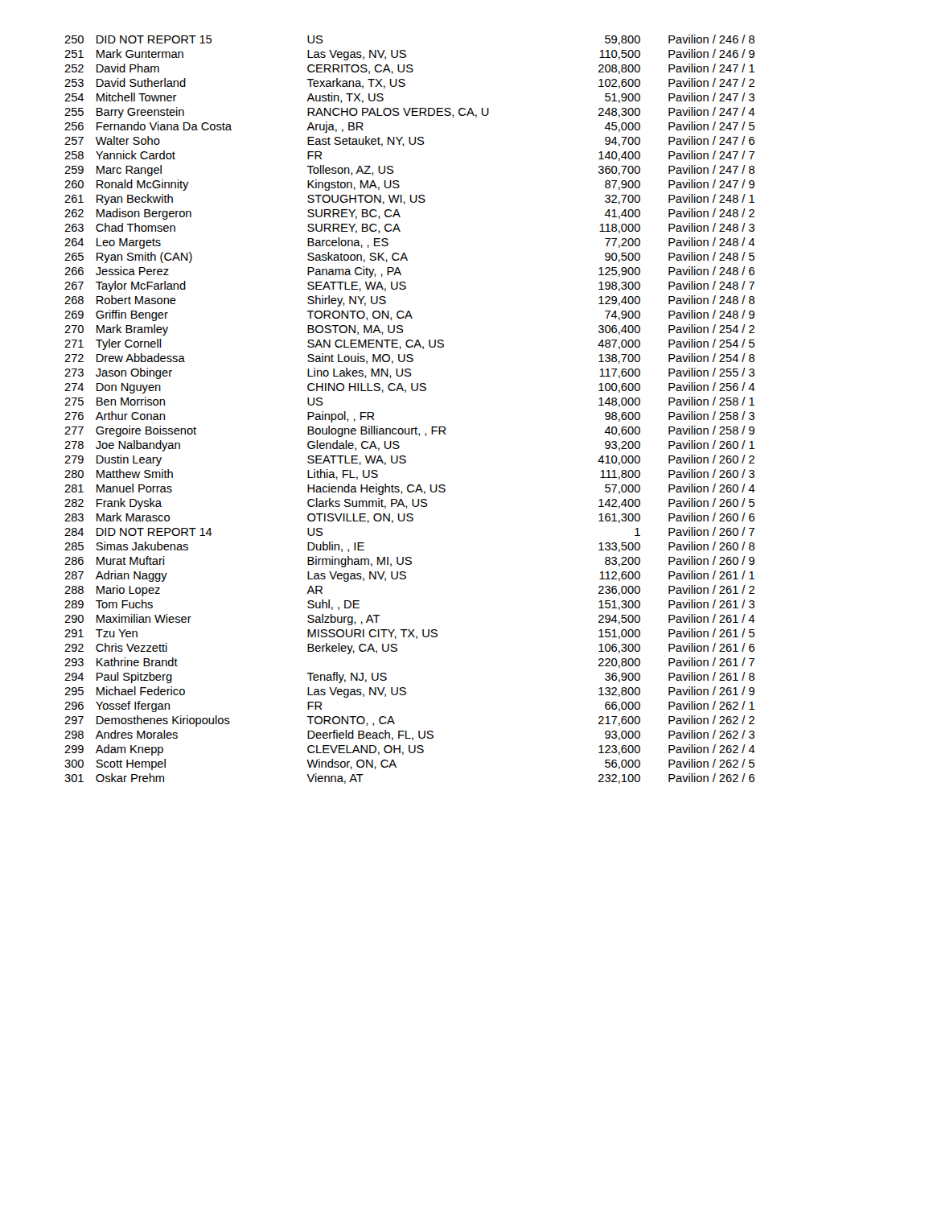| 250 | DID NOT REPORT 15 | US | 59,800 | Pavilion / 246 / 8 |
| 251 | Mark Gunterman | Las Vegas, NV, US | 110,500 | Pavilion / 246 / 9 |
| 252 | David Pham | CERRITOS, CA, US | 208,800 | Pavilion / 247 / 1 |
| 253 | David Sutherland | Texarkana, TX, US | 102,600 | Pavilion / 247 / 2 |
| 254 | Mitchell Towner | Austin, TX, US | 51,900 | Pavilion / 247 / 3 |
| 255 | Barry Greenstein | RANCHO PALOS VERDES, CA, U | 248,300 | Pavilion / 247 / 4 |
| 256 | Fernando Viana Da Costa | Aruja, , BR | 45,000 | Pavilion / 247 / 5 |
| 257 | Walter Soho | East Setauket, NY, US | 94,700 | Pavilion / 247 / 6 |
| 258 | Yannick Cardot | FR | 140,400 | Pavilion / 247 / 7 |
| 259 | Marc Rangel | Tolleson, AZ, US | 360,700 | Pavilion / 247 / 8 |
| 260 | Ronald McGinnity | Kingston, MA, US | 87,900 | Pavilion / 247 / 9 |
| 261 | Ryan Beckwith | STOUGHTON, WI, US | 32,700 | Pavilion / 248 / 1 |
| 262 | Madison Bergeron | SURREY, BC, CA | 41,400 | Pavilion / 248 / 2 |
| 263 | Chad Thomsen | SURREY, BC, CA | 118,000 | Pavilion / 248 / 3 |
| 264 | Leo Margets | Barcelona, , ES | 77,200 | Pavilion / 248 / 4 |
| 265 | Ryan Smith (CAN) | Saskatoon, SK, CA | 90,500 | Pavilion / 248 / 5 |
| 266 | Jessica Perez | Panama City, , PA | 125,900 | Pavilion / 248 / 6 |
| 267 | Taylor McFarland | SEATTLE, WA, US | 198,300 | Pavilion / 248 / 7 |
| 268 | Robert Masone | Shirley, NY, US | 129,400 | Pavilion / 248 / 8 |
| 269 | Griffin Benger | TORONTO, ON, CA | 74,900 | Pavilion / 248 / 9 |
| 270 | Mark Bramley | BOSTON, MA, US | 306,400 | Pavilion / 254 / 2 |
| 271 | Tyler Cornell | SAN CLEMENTE, CA, US | 487,000 | Pavilion / 254 / 5 |
| 272 | Drew Abbadessa | Saint Louis, MO, US | 138,700 | Pavilion / 254 / 8 |
| 273 | Jason Obinger | Lino Lakes, MN, US | 117,600 | Pavilion / 255 / 3 |
| 274 | Don Nguyen | CHINO HILLS, CA, US | 100,600 | Pavilion / 256 / 4 |
| 275 | Ben Morrison | US | 148,000 | Pavilion / 258 / 1 |
| 276 | Arthur Conan | Painpol, , FR | 98,600 | Pavilion / 258 / 3 |
| 277 | Gregoire Boissenot | Boulogne Billiancourt, , FR | 40,600 | Pavilion / 258 / 9 |
| 278 | Joe Nalbandyan | Glendale, CA, US | 93,200 | Pavilion / 260 / 1 |
| 279 | Dustin Leary | SEATTLE, WA, US | 410,000 | Pavilion / 260 / 2 |
| 280 | Matthew Smith | Lithia, FL, US | 111,800 | Pavilion / 260 / 3 |
| 281 | Manuel Porras | Hacienda Heights, CA, US | 57,000 | Pavilion / 260 / 4 |
| 282 | Frank Dyska | Clarks Summit, PA, US | 142,400 | Pavilion / 260 / 5 |
| 283 | Mark Marasco | OTISVILLE, ON, US | 161,300 | Pavilion / 260 / 6 |
| 284 | DID NOT REPORT 14 | US | 1 | Pavilion / 260 / 7 |
| 285 | Simas Jakubenas | Dublin, , IE | 133,500 | Pavilion / 260 / 8 |
| 286 | Murat Muftari | Birmingham, MI, US | 83,200 | Pavilion / 260 / 9 |
| 287 | Adrian Naggy | Las Vegas, NV, US | 112,600 | Pavilion / 261 / 1 |
| 288 | Mario Lopez | AR | 236,000 | Pavilion / 261 / 2 |
| 289 | Tom Fuchs | Suhl, , DE | 151,300 | Pavilion / 261 / 3 |
| 290 | Maximilian Wieser | Salzburg, , AT | 294,500 | Pavilion / 261 / 4 |
| 291 | Tzu Yen | MISSOURI CITY, TX, US | 151,000 | Pavilion / 261 / 5 |
| 292 | Chris Vezzetti | Berkeley, CA, US | 106,300 | Pavilion / 261 / 6 |
| 293 | Kathrine Brandt | | 220,800 | Pavilion / 261 / 7 |
| 294 | Paul Spitzberg | Tenafly, NJ, US | 36,900 | Pavilion / 261 / 8 |
| 295 | Michael Federico | Las Vegas, NV, US | 132,800 | Pavilion / 261 / 9 |
| 296 | Yossef Ifergan | FR | 66,000 | Pavilion / 262 / 1 |
| 297 | Demosthenes Kiriopoulos | TORONTO, , CA | 217,600 | Pavilion / 262 / 2 |
| 298 | Andres Morales | Deerfield Beach, FL, US | 93,000 | Pavilion / 262 / 3 |
| 299 | Adam Knepp | CLEVELAND, OH, US | 123,600 | Pavilion / 262 / 4 |
| 300 | Scott Hempel | Windsor, ON, CA | 56,000 | Pavilion / 262 / 5 |
| 301 | Oskar Prehm | Vienna, AT | 232,100 | Pavilion / 262 / 6 |